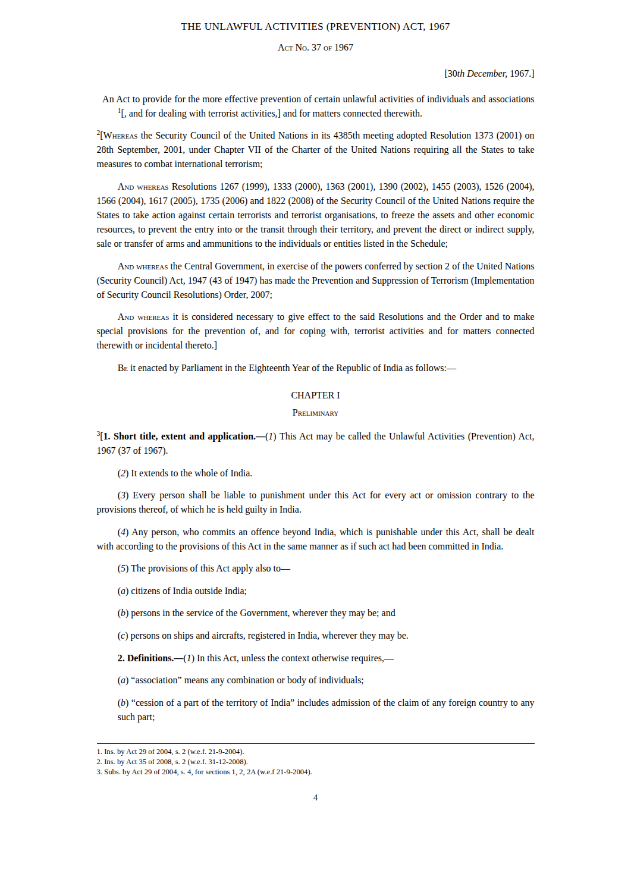THE UNLAWFUL ACTIVITIES (PREVENTION) ACT, 1967
Act No. 37 of 1967
[30th December, 1967.]
An Act to provide for the more effective prevention of certain unlawful activities of individuals and associations 1[, and for dealing with terrorist activities,] and for matters connected therewith.
2[Whereas the Security Council of the United Nations in its 4385th meeting adopted Resolution 1373 (2001) on 28th September, 2001, under Chapter VII of the Charter of the United Nations requiring all the States to take measures to combat international terrorism;
And whereas Resolutions 1267 (1999), 1333 (2000), 1363 (2001), 1390 (2002), 1455 (2003), 1526 (2004), 1566 (2004), 1617 (2005), 1735 (2006) and 1822 (2008) of the Security Council of the United Nations require the States to take action against certain terrorists and terrorist organisations, to freeze the assets and other economic resources, to prevent the entry into or the transit through their territory, and prevent the direct or indirect supply, sale or transfer of arms and ammunitions to the individuals or entities listed in the Schedule;
And whereas the Central Government, in exercise of the powers conferred by section 2 of the United Nations (Security Council) Act, 1947 (43 of 1947) has made the Prevention and Suppression of Terrorism (Implementation of Security Council Resolutions) Order, 2007;
And whereas it is considered necessary to give effect to the said Resolutions and the Order and to make special provisions for the prevention of, and for coping with, terrorist activities and for matters connected therewith or incidental thereto.]
Be it enacted by Parliament in the Eighteenth Year of the Republic of India as follows:—
CHAPTER I
Preliminary
3[1. Short title, extent and application.—(1) This Act may be called the Unlawful Activities (Prevention) Act, 1967 (37 of 1967).
(2) It extends to the whole of India.
(3) Every person shall be liable to punishment under this Act for every act or omission contrary to the provisions thereof, of which he is held guilty in India.
(4) Any person, who commits an offence beyond India, which is punishable under this Act, shall be dealt with according to the provisions of this Act in the same manner as if such act had been committed in India.
(5) The provisions of this Act apply also to—
(a) citizens of India outside India;
(b) persons in the service of the Government, wherever they may be; and
(c) persons on ships and aircrafts, registered in India, wherever they may be.
2. Definitions.—(1) In this Act, unless the context otherwise requires,—
(a) “association” means any combination or body of individuals;
(b) “cession of a part of the territory of India” includes admission of the claim of any foreign country to any such part;
1. Ins. by Act 29 of 2004, s. 2 (w.e.f. 21-9-2004).
2. Ins. by Act 35 of 2008, s. 2 (w.e.f. 31-12-2008).
3. Subs. by Act 29 of 2004, s. 4, for sections 1, 2, 2A (w.e.f 21-9-2004).
4